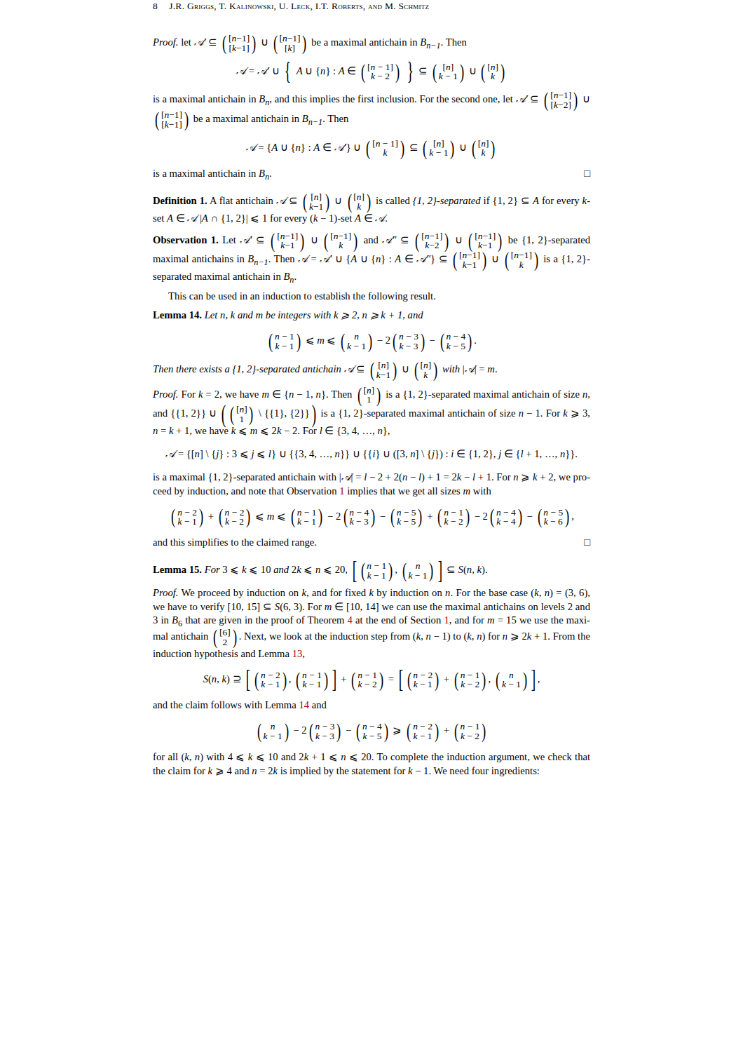8 J.R. Griggs, T. Kalinowski, U. Leck, I.T. Roberts, and M. Schmitz
Proof. let 𝒜′ ⊆ ([n−1][k−1]) ∪ ([n−1][k]) be a maximal antichain in Bn−1. Then
𝒜 = 𝒜′ ∪ { A ∪ {n} : A ∈ ([n − 1] k − 2) } ⊆ ([n] k − 1) ∪ ([n] k)
is a maximal antichain in Bn, and this implies the first inclusion. For the second one, let 𝒜′ ⊆ ([n−1][k−2]) ∪ ([n−1][k−1]) be a maximal antichain in Bn−1. Then
𝒜 = {A ∪ {n} : A ∈ 𝒜′} ∪ ([n − 1] k) ⊆ ([n] k − 1) ∪ ([n] k)
is a maximal antichain in Bn. □
Definition 1. A flat antichain 𝒜 ⊆ ([n] k−1) ∪ ([n] k) is called {1, 2}-separated if {1, 2} ⊆ A for every k-set A ∈ 𝒜 |A ∩ {1, 2}| ⩽ 1 for every (k − 1)-set A ∈ 𝒜.
Observation 1. Let 𝒜′ ⊆ ([n−1] k−1) ∪ ([n−1] k) and 𝒜″ ⊆ ([n−1] k−2) ∪ ([n−1] k−1) be {1, 2}-separated maximal antichains in Bn−1. Then 𝒜 = 𝒜′ ∪ {A ∪ {n} : A ∈ 𝒜″} ⊆ ([n−1] k−1) ∪ ([n−1] k) is a {1, 2}-separated maximal antichain in Bn.
This can be used in an induction to establish the following result.
Lemma 14. Let n, k and m be integers with k ⩾ 2, n ⩾ k + 1, and
(n − 1 k − 1) ⩽ m ⩽ (nk − 1) − 2(n − 3 k − 3) − (n − 4 k − 5).
Then there exists a {1, 2}-separated antichain 𝒜 ⊆ ([n] k−1) ∪ ([n] k) with |𝒜| = m.
Proof. For k = 2, we have m ∈ {n − 1, n}. Then ([n] 1) is a {1, 2}-separated maximal antichain of size n, and {{1, 2}} ∪ (([n] 1) \ {{1}, {2}}) is a {1, 2}-separated maximal antichain of size n − 1. For k ⩾ 3, n = k + 1, we have k ⩽ m ⩽ 2k − 2. For l ∈ {3, 4, …, n},
𝒜 = {[n] \ {j} : 3 ⩽ j ⩽ l} ∪ {{3, 4, …, n}} ∪ {{i} ∪ ([3, n] \ {j}) : i ∈ {1, 2}, j ∈ {l + 1, …, n}}.
is a maximal {1, 2}-separated antichain with |𝒜| = l − 2 + 2(n − l) + 1 = 2k − l + 1. For n ⩾ k + 2, we proceed by induction, and note that Observation 1 implies that we get all sizes m with
(n − 2 k − 1) + (n − 2 k − 2) ⩽ m ⩽ (n − 1 k − 1) − 2(n − 4 k − 3) − (n − 5 k − 5) + (n − 1 k − 2) − 2(n − 4 k − 4) − (n − 5 k − 6),
and this simplifies to the claimed range. □
Lemma 15. For 3 ⩽ k ⩽ 10 and 2k ⩽ n ⩽ 20, [(n − 1 k − 1), (nk − 1)] ⊆ S(n, k).
Proof. We proceed by induction on k, and for fixed k by induction on n. For the base case (k, n) = (3, 6), we have to verify [10, 15] ⊆ S(6, 3). For m ∈ [10, 14] we can use the maximal antichains on levels 2 and 3 in B6 that are given in the proof of Theorem 4 at the end of Section 1, and for m = 15 we use the maximal antichain ([6] 2). Next, we look at the induction step from (k, n − 1) to (k, n) for n ⩾ 2k + 1. From the induction hypothesis and Lemma 13,
S(n, k) ⊇ [(n − 2 k − 1), (n − 1 k − 1)] + (n − 1 k − 2) = [(n − 2 k − 1) + (n − 1 k − 2), (nk − 1)],
and the claim follows with Lemma 14 and
(nk − 1) − 2(n − 3 k − 3) − (n − 4 k − 5) ⩾ (n − 2 k − 1) + (n − 1 k − 2)
for all (k, n) with 4 ⩽ k ⩽ 10 and 2k + 1 ⩽ n ⩽ 20. To complete the induction argument, we check that the claim for k ⩾ 4 and n = 2k is implied by the statement for k − 1. We need four ingredients: